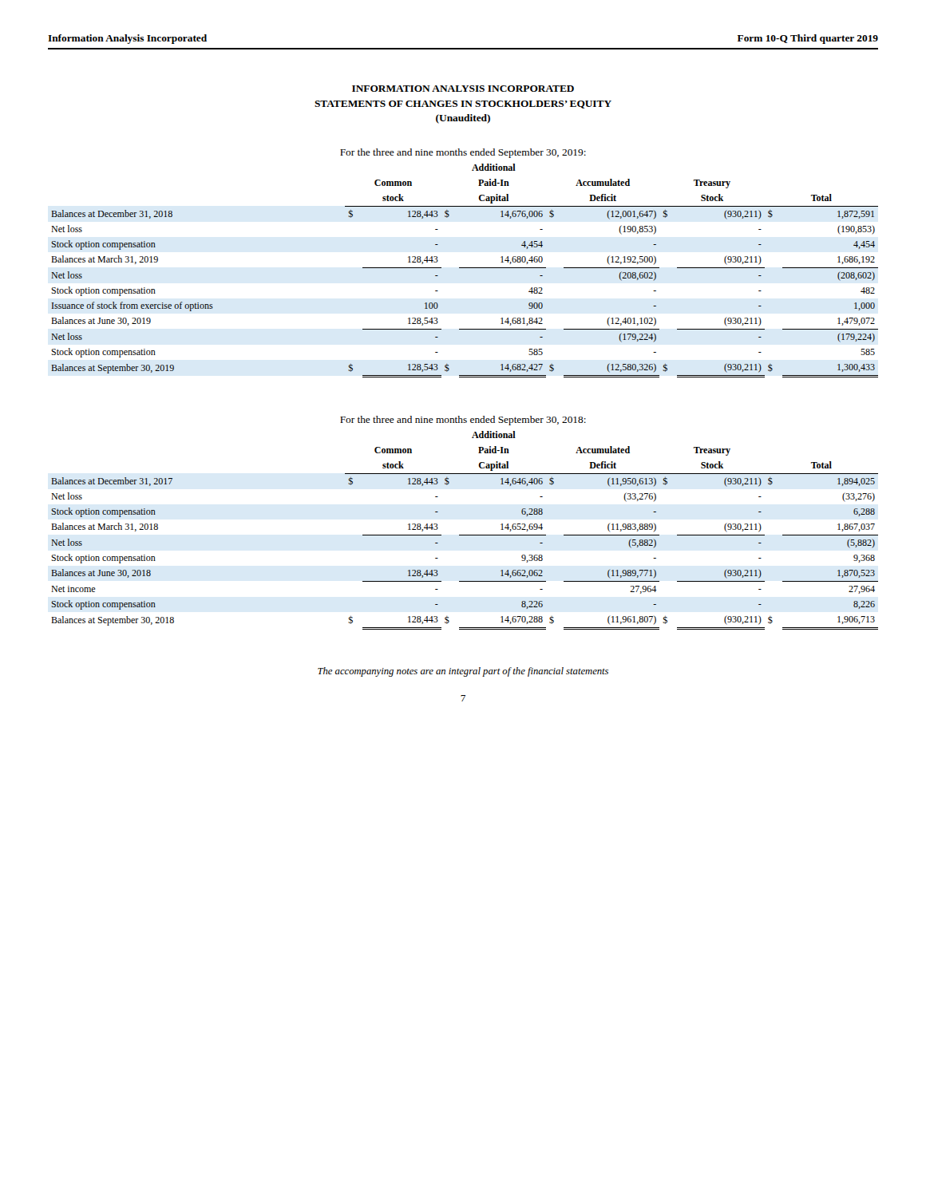Information Analysis Incorporated
Form 10-Q Third quarter 2019
INFORMATION ANALYSIS INCORPORATED
STATEMENTS OF CHANGES IN STOCKHOLDERS’ EQUITY
(Unaudited)
For the three and nine months ended September 30, 2019:
| | | Additional | | | |
| | Common | Paid-In | Accumulated | Treasury | |
| | stock | Capital | Deficit | Stock | Total |
| Balances at December 31, 2018 | $ | 128,443 | $ | 14,676,006 | $ | (12,001,647) | $ | (930,211) | $ | 1,872,591 |
| Net loss | | - | | - | | (190,853) | | - | | (190,853) |
| Stock option compensation | | - | | 4,454 | | - | | - | | 4,454 |
| Balances at March 31, 2019 | | 128,443 | | 14,680,460 | | (12,192,500) | | (930,211) | | 1,686,192 |
| Net loss | | - | | - | | (208,602) | | - | | (208,602) |
| Stock option compensation | | - | | 482 | | - | | - | | 482 |
| Issuance of stock from exercise of options | | 100 | | 900 | | - | | - | | 1,000 |
| Balances at June 30, 2019 | | 128,543 | | 14,681,842 | | (12,401,102) | | (930,211) | | 1,479,072 |
| Net loss | | - | | - | | (179,224) | | - | | (179,224) |
| Stock option compensation | | - | | 585 | | - | | - | | 585 |
| Balances at September 30, 2019 | $ | 128,543 | $ | 14,682,427 | $ | (12,580,326) | $ | (930,211) | $ | 1,300,433 |
For the three and nine months ended September 30, 2018:
| | | Additional | | | |
| | Common | Paid-In | Accumulated | Treasury | |
| | stock | Capital | Deficit | Stock | Total |
| Balances at December 31, 2017 | $ | 128,443 | $ | 14,646,406 | $ | (11,950,613) | $ | (930,211) | $ | 1,894,025 |
| Net loss | | - | | - | | (33,276) | | - | | (33,276) |
| Stock option compensation | | - | | 6,288 | | - | | - | | 6,288 |
| Balances at March 31, 2018 | | 128,443 | | 14,652,694 | | (11,983,889) | | (930,211) | | 1,867,037 |
| Net loss | | - | | - | | (5,882) | | - | | (5,882) |
| Stock option compensation | | - | | 9,368 | | - | | - | | 9,368 |
| Balances at June 30, 2018 | | 128,443 | | 14,662,062 | | (11,989,771) | | (930,211) | | 1,870,523 |
| Net income | | - | | - | | 27,964 | | - | | 27,964 |
| Stock option compensation | | - | | 8,226 | | - | | - | | 8,226 |
| Balances at September 30, 2018 | $ | 128,443 | $ | 14,670,288 | $ | (11,961,807) | $ | (930,211) | $ | 1,906,713 |
The accompanying notes are an integral part of the financial statements
7